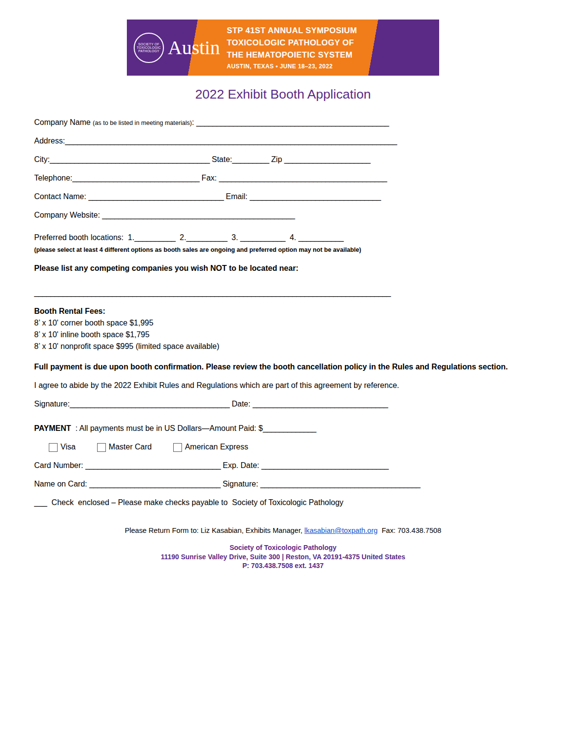SOCIETY OF
TOXICOLOGIC
PATHOLOGY
Austin
STP 41ST ANNUAL SYMPOSIUM
TOXICOLOGIC PATHOLOGY OF
THE HEMATOPOIETIC SYSTEM
AUSTIN, TEXAS • JUNE 18–23, 2022
2022 Exhibit Booth Application
Company Name (as to be listed in meeting materials): _______________________________________________
Address:_________________________________________________________________________________
City:_______________________________________ State:_________ Zip _____________________
Telephone:_______________________________ Fax: _________________________________________
Contact Name: _________________________________ Email: ________________________________
Company Website: _______________________________________________
Preferred booth locations: 1.__________ 2.__________ 3. ___________ 4. ___________
(please select at least 4 different options as booth sales are ongoing and preferred option may not be available)
Please list any competing companies you wish NOT to be located near:
_______________________________________________________________________________________
Booth Rental Fees:
8’ x 10' corner booth space $1,995
8’ x 10' inline booth space $1,795
8’ x 10' nonprofit space $995 (limited space available)
Full payment is due upon booth confirmation. Please review the booth cancellation policy in the Rules and Regulations section.
I agree to abide by the 2022 Exhibit Rules and Regulations which are part of this agreement by reference.
Signature:_______________________________________ Date: _________________________________
PAYMENT : All payments must be in US Dollars—Amount Paid: $_____________
Visa Master Card American Express
Card Number: _________________________________ Exp. Date: _______________________________
Name on Card: ________________________________ Signature: _______________________________________
___ Check enclosed – Please make checks payable to Society of Toxicologic Pathology
Please Return Form to: Liz Kasabian, Exhibits Manager, lkasabian@toxpath.org Fax: 703.438.7508
Society of Toxicologic Pathology
11190 Sunrise Valley Drive, Suite 300 | Reston, VA 20191-4375 United States
P: 703.438.7508 ext. 1437